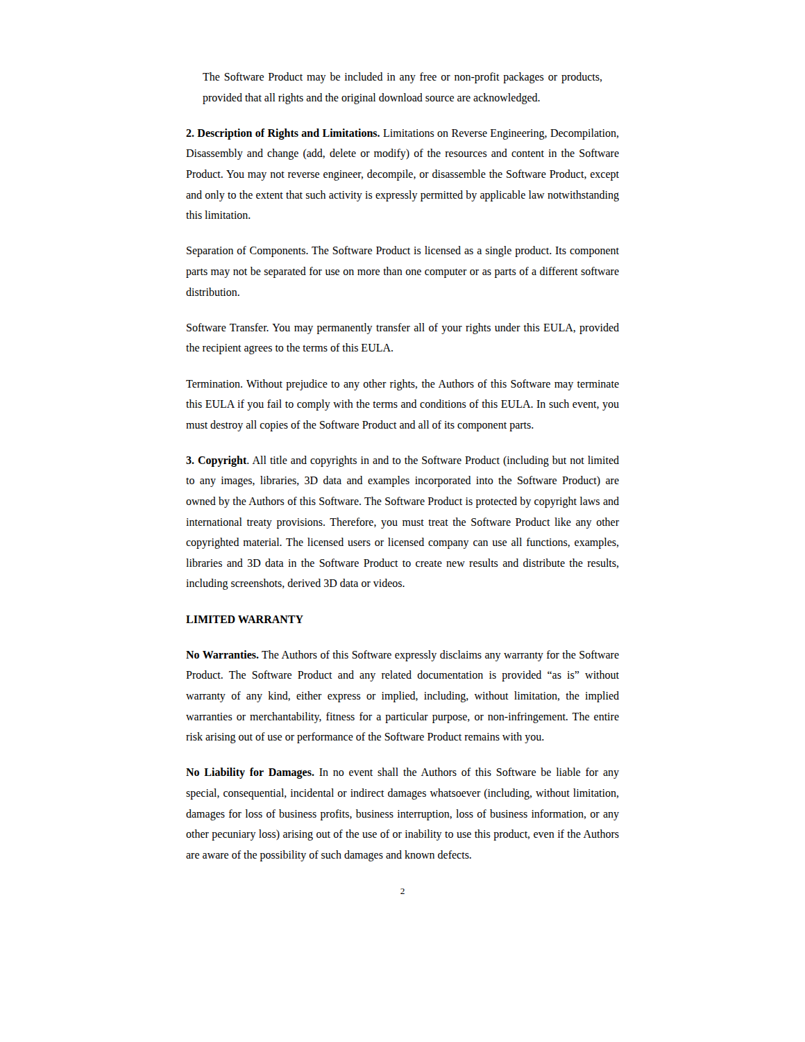The Software Product may be included in any free or non-profit packages or products, provided that all rights and the original download source are acknowledged.
2. Description of Rights and Limitations. Limitations on Reverse Engineering, Decompilation, Disassembly and change (add, delete or modify) of the resources and content in the Software Product. You may not reverse engineer, decompile, or disassemble the Software Product, except and only to the extent that such activity is expressly permitted by applicable law notwithstanding this limitation.
Separation of Components. The Software Product is licensed as a single product. Its component parts may not be separated for use on more than one computer or as parts of a different software distribution.
Software Transfer. You may permanently transfer all of your rights under this EULA, provided the recipient agrees to the terms of this EULA.
Termination. Without prejudice to any other rights, the Authors of this Software may terminate this EULA if you fail to comply with the terms and conditions of this EULA. In such event, you must destroy all copies of the Software Product and all of its component parts.
3. Copyright. All title and copyrights in and to the Software Product (including but not limited to any images, libraries, 3D data and examples incorporated into the Software Product) are owned by the Authors of this Software. The Software Product is protected by copyright laws and international treaty provisions. Therefore, you must treat the Software Product like any other copyrighted material. The licensed users or licensed company can use all functions, examples, libraries and 3D data in the Software Product to create new results and distribute the results, including screenshots, derived 3D data or videos.
LIMITED WARRANTY
No Warranties. The Authors of this Software expressly disclaims any warranty for the Software Product. The Software Product and any related documentation is provided “as is” without warranty of any kind, either express or implied, including, without limitation, the implied warranties or merchantability, fitness for a particular purpose, or non-infringement. The entire risk arising out of use or performance of the Software Product remains with you.
No Liability for Damages. In no event shall the Authors of this Software be liable for any special, consequential, incidental or indirect damages whatsoever (including, without limitation, damages for loss of business profits, business interruption, loss of business information, or any other pecuniary loss) arising out of the use of or inability to use this product, even if the Authors are aware of the possibility of such damages and known defects.
2